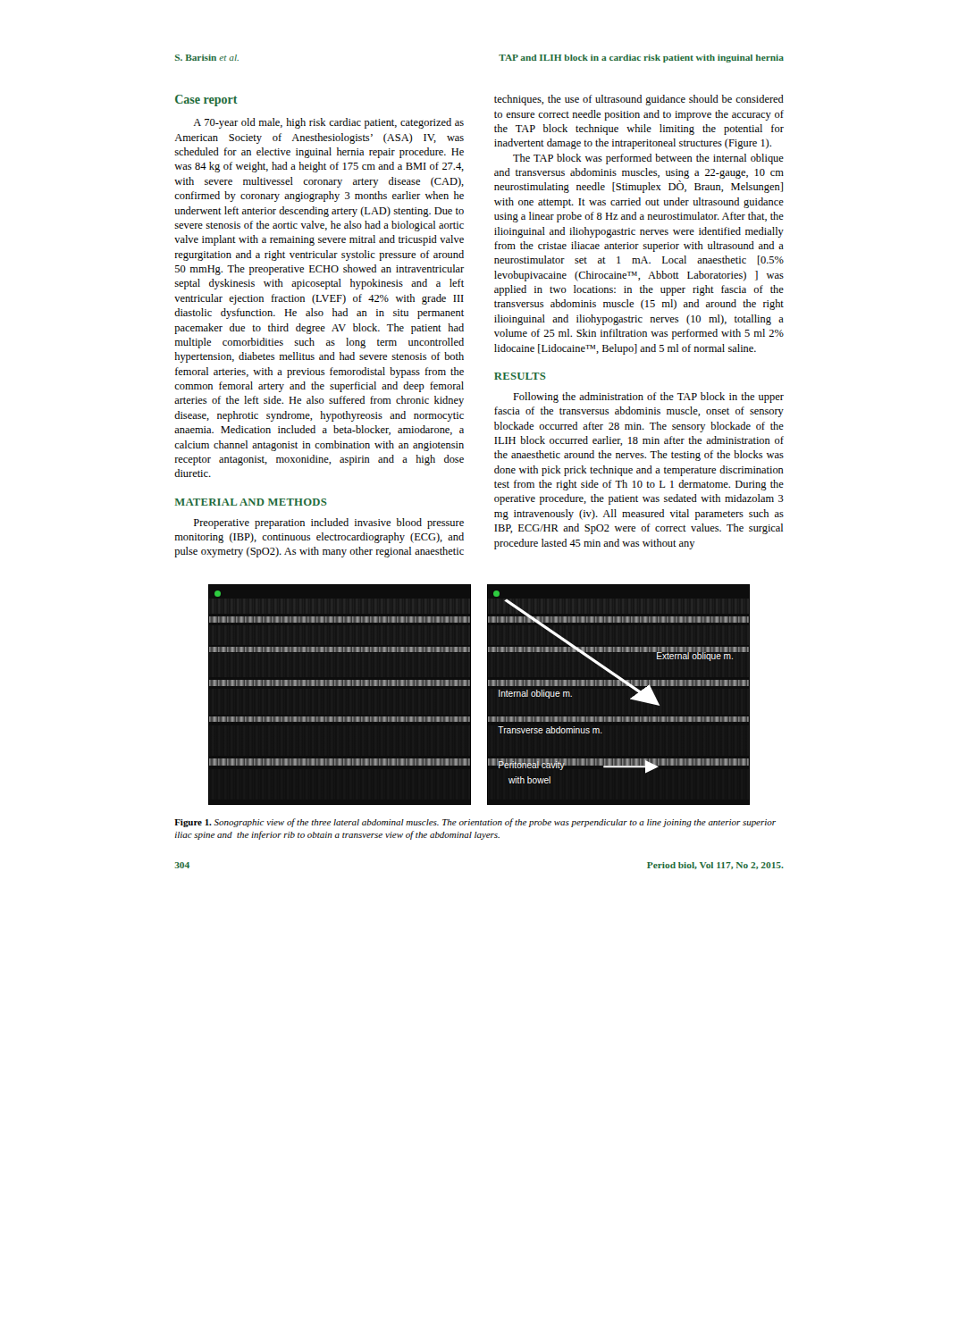S. Barisin et al.
TAP and ILIH block in a cardiac risk patient with inguinal hernia
Case report
A 70-year old male, high risk cardiac patient, categorized as American Society of Anesthesiologists’ (ASA) IV, was scheduled for an elective inguinal hernia repair procedure. He was 84 kg of weight, had a height of 175 cm and a BMI of 27.4, with severe multivessel coronary artery disease (CAD), confirmed by coronary angiography 3 months earlier when he underwent left anterior descending artery (LAD) stenting. Due to severe stenosis of the aortic valve, he also had a biological aortic valve implant with a remaining severe mitral and tricuspid valve regurgitation and a right ventricular systolic pressure of around 50 mmHg. The preoperative ECHO showed an intraventricular septal dyskinesis with apicoseptal hypokinesis and a left ventricular ejection fraction (LVEF) of 42% with grade III diastolic dysfunction. He also had an in situ permanent pacemaker due to third degree AV block. The patient had multiple comorbidities such as long term uncontrolled hypertension, diabetes mellitus and had severe stenosis of both femoral arteries, with a previous femorodistal bypass from the common femoral artery and the superficial and deep femoral arteries of the left side. He also suffered from chronic kidney disease, nephrotic syndrome, hypothyreosis and normocytic anaemia. Medication included a beta-blocker, amiodarone, a calcium channel antagonist in combination with an angiotensin receptor antagonist, moxonidine, aspirin and a high dose diuretic.
MATERIAL AND METHODS
Preoperative preparation included invasive blood pressure monitoring (IBP), continuous electrocardiography (ECG), and pulse oxymetry (SpO2). As with many other regional anaesthetic techniques, the use of ultrasound guidance should be considered to ensure correct needle position and to improve the accuracy of the TAP block technique while limiting the potential for inadvertent damage to the intraperitoneal structures (Figure 1).
The TAP block was performed between the internal oblique and transversus abdominis muscles, using a 22-gauge, 10 cm neurostimulating needle [Stimuplex DÒ, Braun, Melsungen] with one attempt. It was carried out under ultrasound guidance using a linear probe of 8 Hz and a neurostimulator. After that, the ilioinguinal and iliohypogastric nerves were identified medially from the cristae iliacae anterior superior with ultrasound and a neurostimulator set at 1 mA. Local anaesthetic [0.5% levobupivacaine (Chirocaine™, Abbott Laboratories) ] was applied in two locations: in the upper right fascia of the transversus abdominis muscle (15 ml) and around the right ilioinguinal and iliohypogastric nerves (10 ml), totalling a volume of 25 ml. Skin infiltration was performed with 5 ml 2% lidocaine [Lidocaine™, Belupo] and 5 ml of normal saline.
RESULTS
Following the administration of the TAP block in the upper fascia of the transversus abdominis muscle, onset of sensory blockade occurred after 28 min. The sensory blockade of the ILIH block occurred earlier, 18 min after the administration of the anaesthetic around the nerves. The testing of the blocks was done with pick prick technique and a temperature discrimination test from the right side of Th 10 to L 1 dermatome. During the operative procedure, the patient was sedated with midazolam 3 mg intravenously (iv). All measured vital parameters such as IBP, ECG/HR and SpO2 were of correct values. The surgical procedure lasted 45 min and was without any
External oblique m. Internal oblique m. Transverse abdominus m. Peritoneal cavity with bowel
Figure 1. Sonographic view of the three lateral abdominal muscles. The orientation of the probe was perpendicular to a line joining the anterior superior iliac spine and the inferior rib to obtain a transverse view of the abdominal layers.
304
Period biol, Vol 117, No 2, 2015.